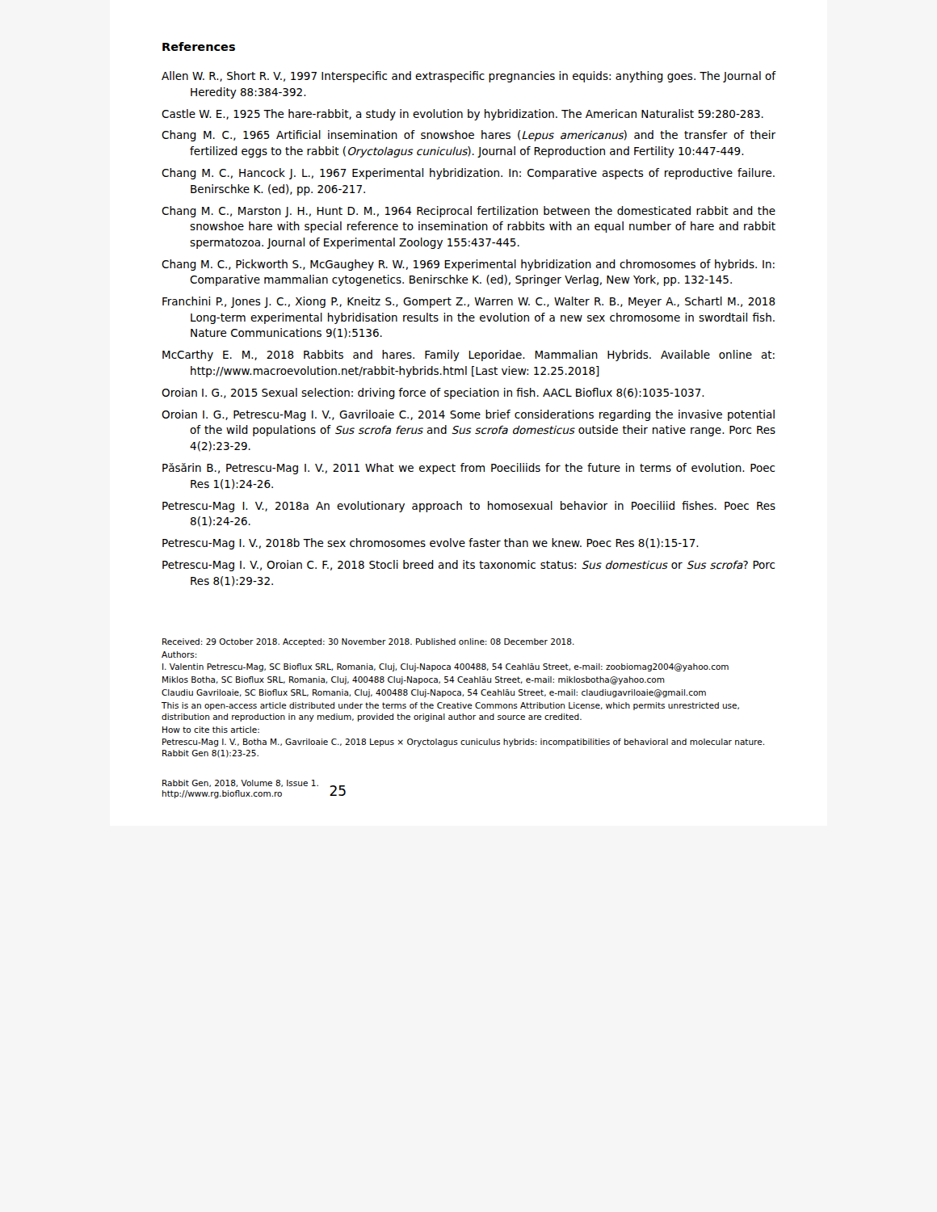References
Allen W. R., Short R. V., 1997 Interspecific and extraspecific pregnancies in equids: anything goes. The Journal of Heredity 88:384-392.
Castle W. E., 1925 The hare-rabbit, a study in evolution by hybridization. The American Naturalist 59:280-283.
Chang M. C., 1965 Artificial insemination of snowshoe hares (Lepus americanus) and the transfer of their fertilized eggs to the rabbit (Oryctolagus cuniculus). Journal of Reproduction and Fertility 10:447-449.
Chang M. C., Hancock J. L., 1967 Experimental hybridization. In: Comparative aspects of reproductive failure. Benirschke K. (ed), pp. 206-217.
Chang M. C., Marston J. H., Hunt D. M., 1964 Reciprocal fertilization between the domesticated rabbit and the snowshoe hare with special reference to insemination of rabbits with an equal number of hare and rabbit spermatozoa. Journal of Experimental Zoology 155:437-445.
Chang M. C., Pickworth S., McGaughey R. W., 1969 Experimental hybridization and chromosomes of hybrids. In: Comparative mammalian cytogenetics. Benirschke K. (ed), Springer Verlag, New York, pp. 132-145.
Franchini P., Jones J. C., Xiong P., Kneitz S., Gompert Z., Warren W. C., Walter R. B., Meyer A., Schartl M., 2018 Long-term experimental hybridisation results in the evolution of a new sex chromosome in swordtail fish. Nature Communications 9(1):5136.
McCarthy E. M., 2018 Rabbits and hares. Family Leporidae. Mammalian Hybrids. Available online at: http://www.macroevolution.net/rabbit-hybrids.html [Last view: 12.25.2018]
Oroian I. G., 2015 Sexual selection: driving force of speciation in fish. AACL Bioflux 8(6):1035-1037.
Oroian I. G., Petrescu-Mag I. V., Gavriloaie C., 2014 Some brief considerations regarding the invasive potential of the wild populations of Sus scrofa ferus and Sus scrofa domesticus outside their native range. Porc Res 4(2):23-29.
Păsărin B., Petrescu-Mag I. V., 2011 What we expect from Poeciliids for the future in terms of evolution. Poec Res 1(1):24-26.
Petrescu-Mag I. V., 2018a An evolutionary approach to homosexual behavior in Poeciliid fishes. Poec Res 8(1):24-26.
Petrescu-Mag I. V., 2018b The sex chromosomes evolve faster than we knew. Poec Res 8(1):15-17.
Petrescu-Mag I. V., Oroian C. F., 2018 Stocli breed and its taxonomic status: Sus domesticus or Sus scrofa? Porc Res 8(1):29-32.
Received: 29 October 2018. Accepted: 30 November 2018. Published online: 08 December 2018.
Authors:
I. Valentin Petrescu-Mag, SC Bioflux SRL, Romania, Cluj, Cluj-Napoca 400488, 54 Ceahlău Street, e-mail: zoobiomag2004@yahoo.com
Miklos Botha, SC Bioflux SRL, Romania, Cluj, 400488 Cluj-Napoca, 54 Ceahlău Street, e-mail: miklosbotha@yahoo.com
Claudiu Gavriloaie, SC Bioflux SRL, Romania, Cluj, 400488 Cluj-Napoca, 54 Ceahlău Street, e-mail: claudiugavriloaie@gmail.com
This is an open-access article distributed under the terms of the Creative Commons Attribution License, which permits unrestricted use, distribution and reproduction in any medium, provided the original author and source are credited.
How to cite this article:
Petrescu-Mag I. V., Botha M., Gavriloaie C., 2018 Lepus × Oryctolagus cuniculus hybrids: incompatibilities of behavioral and molecular nature. Rabbit Gen 8(1):23-25.
Rabbit Gen, 2018, Volume 8, Issue 1.
http://www.rg.bioflux.com.ro
25